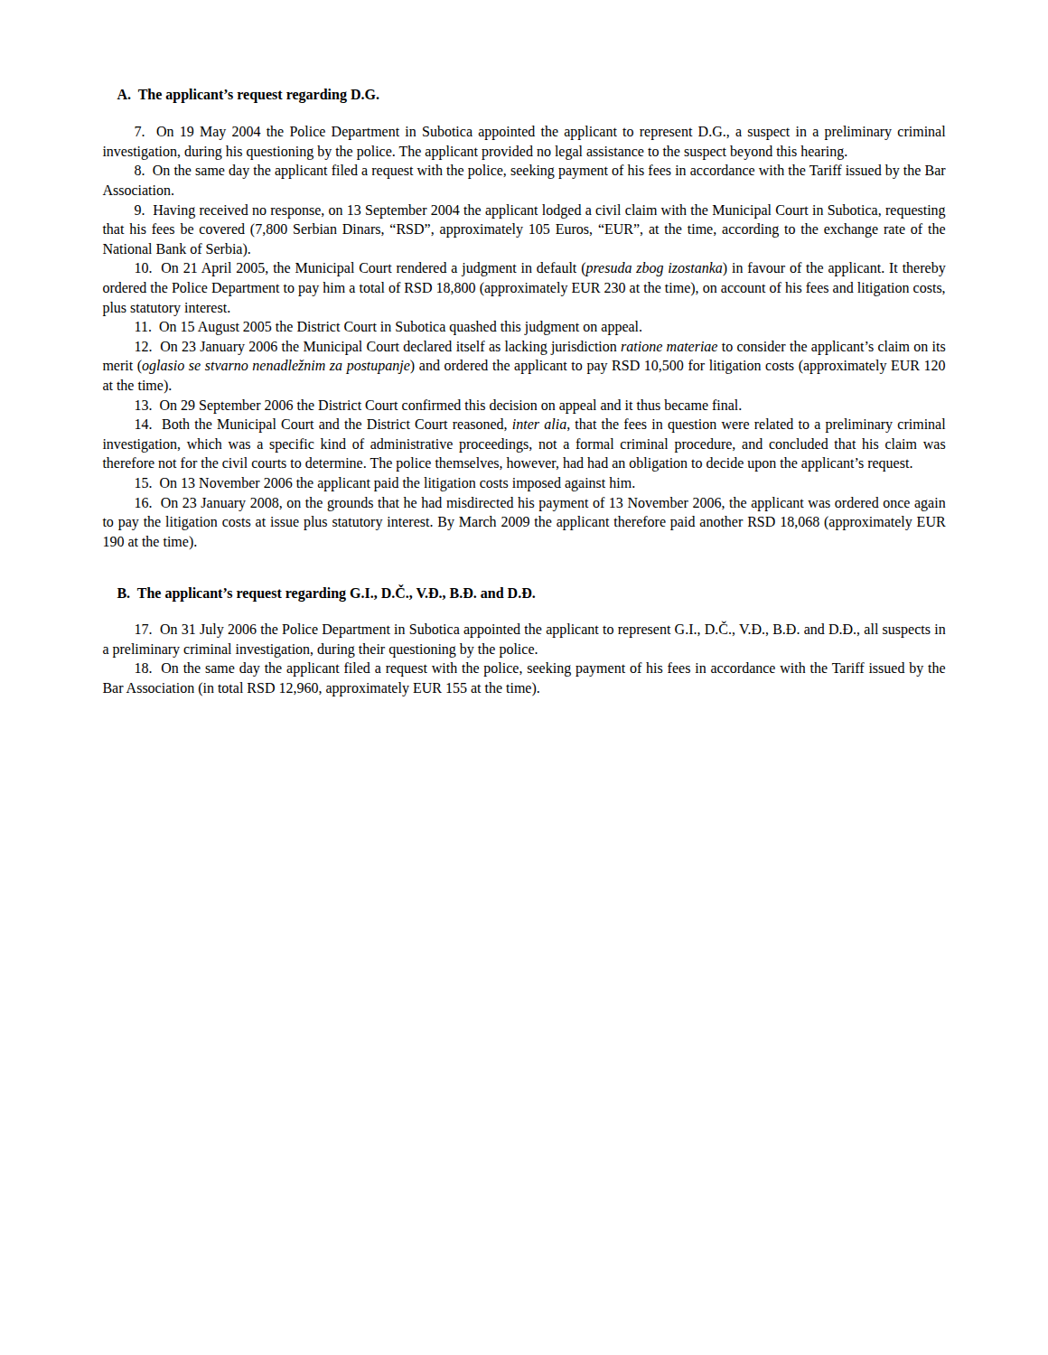A. The applicant’s request regarding D.G.
7. On 19 May 2004 the Police Department in Subotica appointed the applicant to represent D.G., a suspect in a preliminary criminal investigation, during his questioning by the police. The applicant provided no legal assistance to the suspect beyond this hearing.
8. On the same day the applicant filed a request with the police, seeking payment of his fees in accordance with the Tariff issued by the Bar Association.
9. Having received no response, on 13 September 2004 the applicant lodged a civil claim with the Municipal Court in Subotica, requesting that his fees be covered (7,800 Serbian Dinars, “RSD”, approximately 105 Euros, “EUR”, at the time, according to the exchange rate of the National Bank of Serbia).
10. On 21 April 2005, the Municipal Court rendered a judgment in default (presuda zbog izostanka) in favour of the applicant. It thereby ordered the Police Department to pay him a total of RSD 18,800 (approximately EUR 230 at the time), on account of his fees and litigation costs, plus statutory interest.
11. On 15 August 2005 the District Court in Subotica quashed this judgment on appeal.
12. On 23 January 2006 the Municipal Court declared itself as lacking jurisdiction ratione materiae to consider the applicant’s claim on its merit (oglasio se stvarno nenadležnim za postupanje) and ordered the applicant to pay RSD 10,500 for litigation costs (approximately EUR 120 at the time).
13. On 29 September 2006 the District Court confirmed this decision on appeal and it thus became final.
14. Both the Municipal Court and the District Court reasoned, inter alia, that the fees in question were related to a preliminary criminal investigation, which was a specific kind of administrative proceedings, not a formal criminal procedure, and concluded that his claim was therefore not for the civil courts to determine. The police themselves, however, had had an obligation to decide upon the applicant’s request.
15. On 13 November 2006 the applicant paid the litigation costs imposed against him.
16. On 23 January 2008, on the grounds that he had misdirected his payment of 13 November 2006, the applicant was ordered once again to pay the litigation costs at issue plus statutory interest. By March 2009 the applicant therefore paid another RSD 18,068 (approximately EUR 190 at the time).
B. The applicant’s request regarding G.I., D.Č., V.Đ., B.Đ. and D.Đ.
17. On 31 July 2006 the Police Department in Subotica appointed the applicant to represent G.I., D.Č., V.Đ., B.Đ. and D.Đ., all suspects in a preliminary criminal investigation, during their questioning by the police.
18. On the same day the applicant filed a request with the police, seeking payment of his fees in accordance with the Tariff issued by the Bar Association (in total RSD 12,960, approximately EUR 155 at the time).